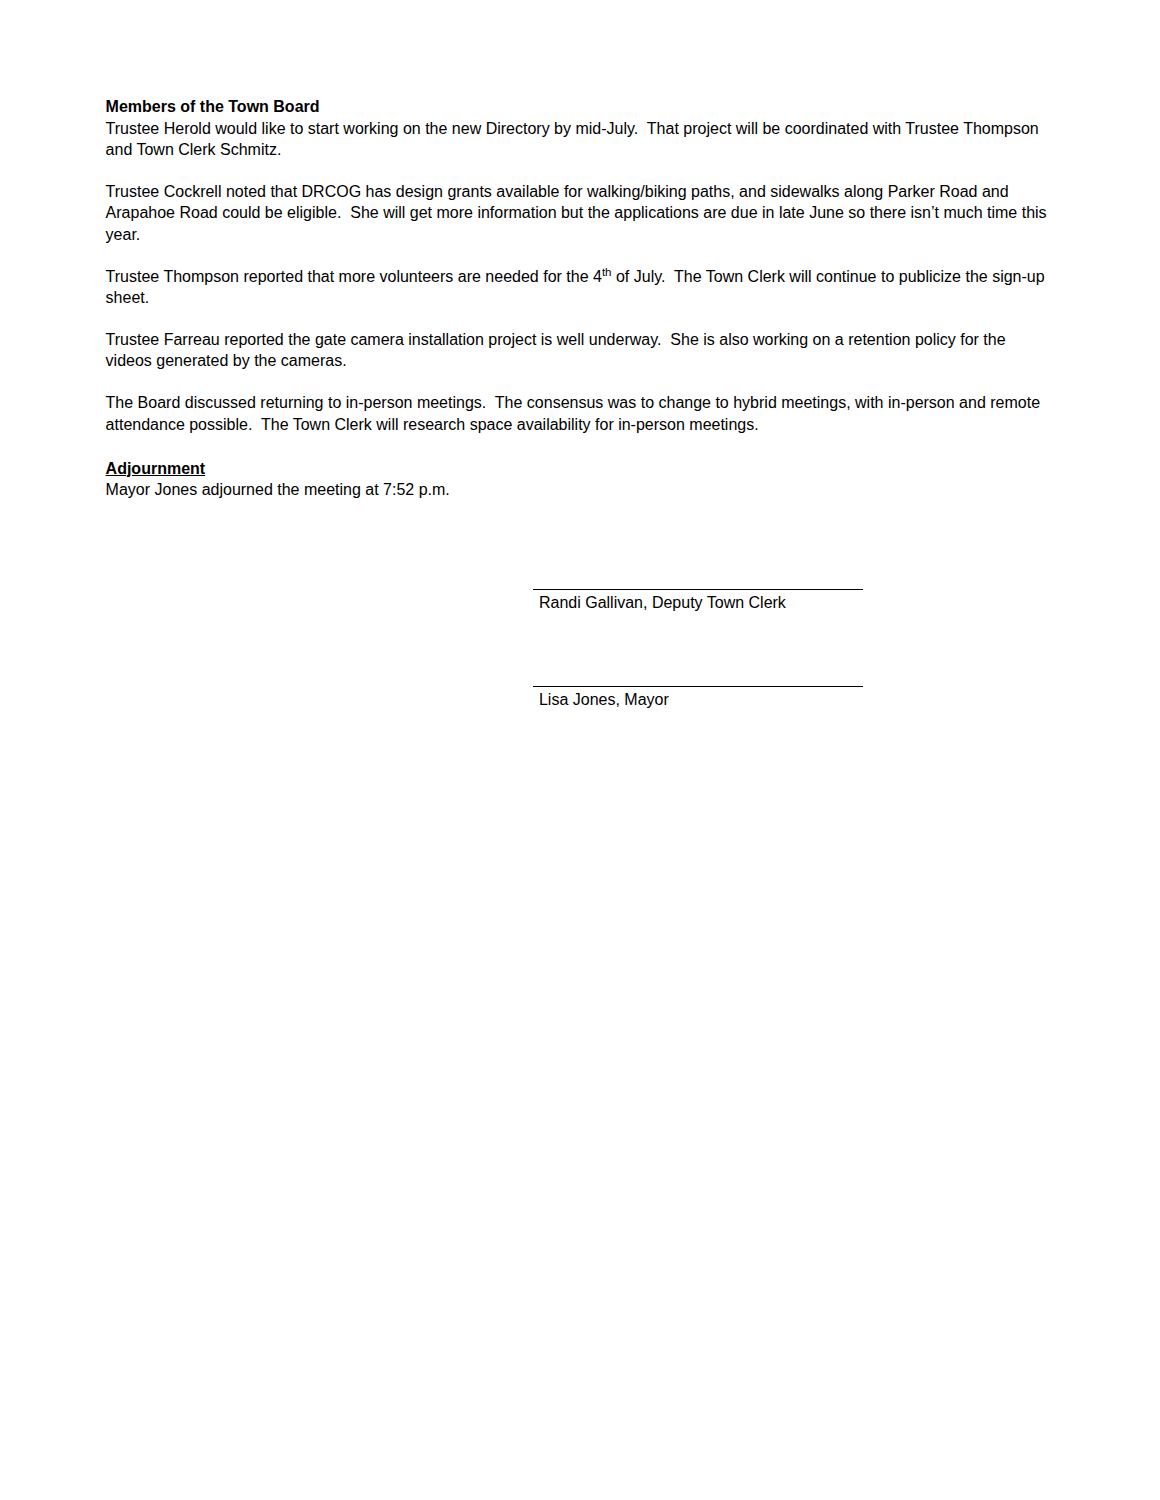Members of the Town Board
Trustee Herold would like to start working on the new Directory by mid-July. That project will be coordinated with Trustee Thompson and Town Clerk Schmitz.
Trustee Cockrell noted that DRCOG has design grants available for walking/biking paths, and sidewalks along Parker Road and Arapahoe Road could be eligible. She will get more information but the applications are due in late June so there isn’t much time this year.
Trustee Thompson reported that more volunteers are needed for the 4th of July. The Town Clerk will continue to publicize the sign-up sheet.
Trustee Farreau reported the gate camera installation project is well underway. She is also working on a retention policy for the videos generated by the cameras.
The Board discussed returning to in-person meetings. The consensus was to change to hybrid meetings, with in-person and remote attendance possible. The Town Clerk will research space availability for in-person meetings.
Adjournment
Mayor Jones adjourned the meeting at 7:52 p.m.
Randi Gallivan, Deputy Town Clerk
Lisa Jones, Mayor